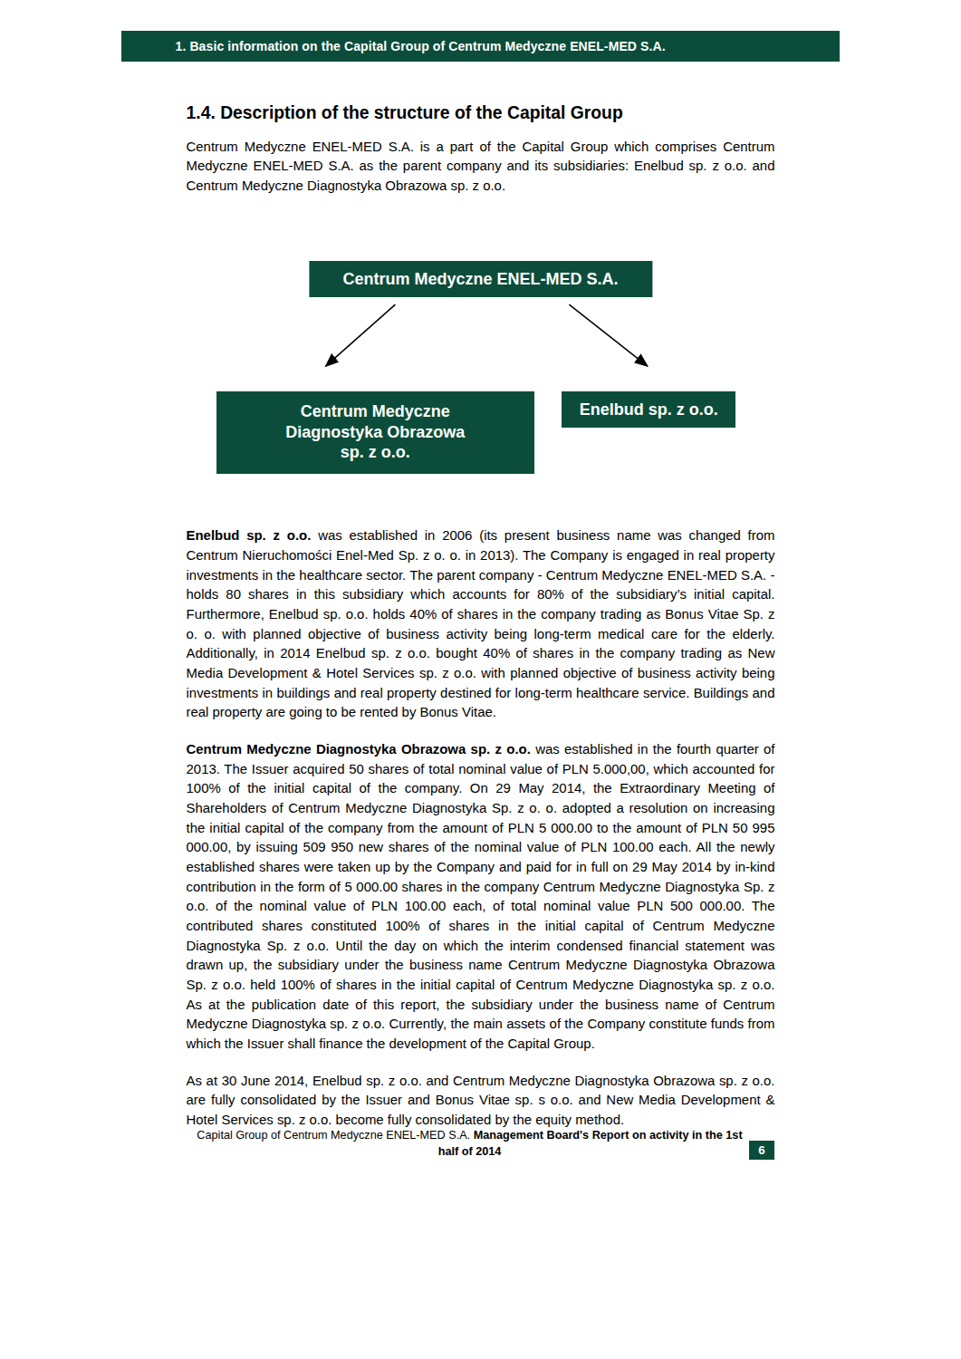1. Basic information on the Capital Group of Centrum Medyczne ENEL-MED S.A.
1.4. Description of the structure of the Capital Group
Centrum Medyczne ENEL-MED S.A. is a part of the Capital Group which comprises Centrum Medyczne ENEL-MED S.A. as the parent company and its subsidiaries: Enelbud sp. z o.o. and Centrum Medyczne Diagnostyka Obrazowa sp. z o.o.
Centrum Medyczne ENEL-MED S.A.
Centrum Medyczne
Diagnostyka Obrazowa
sp. z o.o.
Enelbud sp. z o.o.
Enelbud sp. z o.o. was established in 2006 (its present business name was changed from Centrum Nieruchomości Enel-Med Sp. z o. o. in 2013). The Company is engaged in real property investments in the healthcare sector. The parent company - Centrum Medyczne ENEL-MED S.A. - holds 80 shares in this subsidiary which accounts for 80% of the subsidiary’s initial capital. Furthermore, Enelbud sp. o.o. holds 40% of shares in the company trading as Bonus Vitae Sp. z o. o. with planned objective of business activity being long-term medical care for the elderly. Additionally, in 2014 Enelbud sp. z o.o. bought 40% of shares in the company trading as New Media Development & Hotel Services sp. z o.o. with planned objective of business activity being investments in buildings and real property destined for long-term healthcare service. Buildings and real property are going to be rented by Bonus Vitae.
Centrum Medyczne Diagnostyka Obrazowa sp. z o.o. was established in the fourth quarter of 2013. The Issuer acquired 50 shares of total nominal value of PLN 5.000,00, which accounted for 100% of the initial capital of the company. On 29 May 2014, the Extraordinary Meeting of Shareholders of Centrum Medyczne Diagnostyka Sp. z o. o. adopted a resolution on increasing the initial capital of the company from the amount of PLN 5 000.00 to the amount of PLN 50 995 000.00, by issuing 509 950 new shares of the nominal value of PLN 100.00 each. All the newly established shares were taken up by the Company and paid for in full on 29 May 2014 by in-kind contribution in the form of 5 000.00 shares in the company Centrum Medyczne Diagnostyka Sp. z o.o. of the nominal value of PLN 100.00 each, of total nominal value PLN 500 000.00. The contributed shares constituted 100% of shares in the initial capital of Centrum Medyczne Diagnostyka Sp. z o.o. Until the day on which the interim condensed financial statement was drawn up, the subsidiary under the business name Centrum Medyczne Diagnostyka Obrazowa Sp. z o.o. held 100% of shares in the initial capital of Centrum Medyczne Diagnostyka sp. z o.o. As at the publication date of this report, the subsidiary under the business name of Centrum Medyczne Diagnostyka sp. z o.o. Currently, the main assets of the Company constitute funds from which the Issuer shall finance the development of the Capital Group.
As at 30 June 2014, Enelbud sp. z o.o. and Centrum Medyczne Diagnostyka Obrazowa sp. z o.o. are fully consolidated by the Issuer and Bonus Vitae sp. s o.o. and New Media Development & Hotel Services sp. z o.o. become fully consolidated by the equity method.
Capital Group of Centrum Medyczne ENEL-MED S.A. Management Board's Report on activity in the 1st half of 2014
6